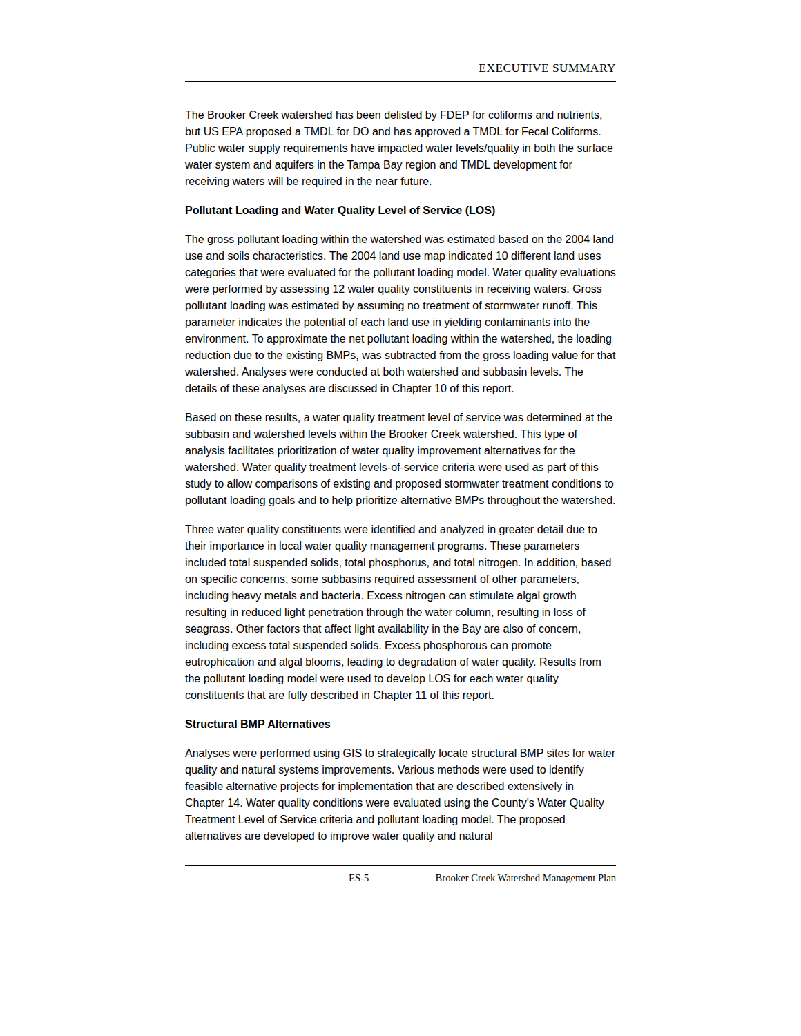EXECUTIVE SUMMARY
The Brooker Creek watershed has been delisted by FDEP for coliforms and nutrients, but US EPA proposed a TMDL for DO and has approved a TMDL for Fecal Coliforms. Public water supply requirements have impacted water levels/quality in both the surface water system and aquifers in the Tampa Bay region and TMDL development for receiving waters will be required in the near future.
Pollutant Loading and Water Quality Level of Service (LOS)
The gross pollutant loading within the watershed was estimated based on the 2004 land use and soils characteristics. The 2004 land use map indicated 10 different land uses categories that were evaluated for the pollutant loading model. Water quality evaluations were performed by assessing 12 water quality constituents in receiving waters. Gross pollutant loading was estimated by assuming no treatment of stormwater runoff. This parameter indicates the potential of each land use in yielding contaminants into the environment. To approximate the net pollutant loading within the watershed, the loading reduction due to the existing BMPs, was subtracted from the gross loading value for that watershed. Analyses were conducted at both watershed and subbasin levels. The details of these analyses are discussed in Chapter 10 of this report.
Based on these results, a water quality treatment level of service was determined at the subbasin and watershed levels within the Brooker Creek watershed. This type of analysis facilitates prioritization of water quality improvement alternatives for the watershed. Water quality treatment levels-of-service criteria were used as part of this study to allow comparisons of existing and proposed stormwater treatment conditions to pollutant loading goals and to help prioritize alternative BMPs throughout the watershed.
Three water quality constituents were identified and analyzed in greater detail due to their importance in local water quality management programs. These parameters included total suspended solids, total phosphorus, and total nitrogen. In addition, based on specific concerns, some subbasins required assessment of other parameters, including heavy metals and bacteria. Excess nitrogen can stimulate algal growth resulting in reduced light penetration through the water column, resulting in loss of seagrass. Other factors that affect light availability in the Bay are also of concern, including excess total suspended solids. Excess phosphorous can promote eutrophication and algal blooms, leading to degradation of water quality. Results from the pollutant loading model were used to develop LOS for each water quality constituents that are fully described in Chapter 11 of this report.
Structural BMP Alternatives
Analyses were performed using GIS to strategically locate structural BMP sites for water quality and natural systems improvements. Various methods were used to identify feasible alternative projects for implementation that are described extensively in Chapter 14. Water quality conditions were evaluated using the County's Water Quality Treatment Level of Service criteria and pollutant loading model. The proposed alternatives are developed to improve water quality and natural
ES-5 Brooker Creek Watershed Management Plan